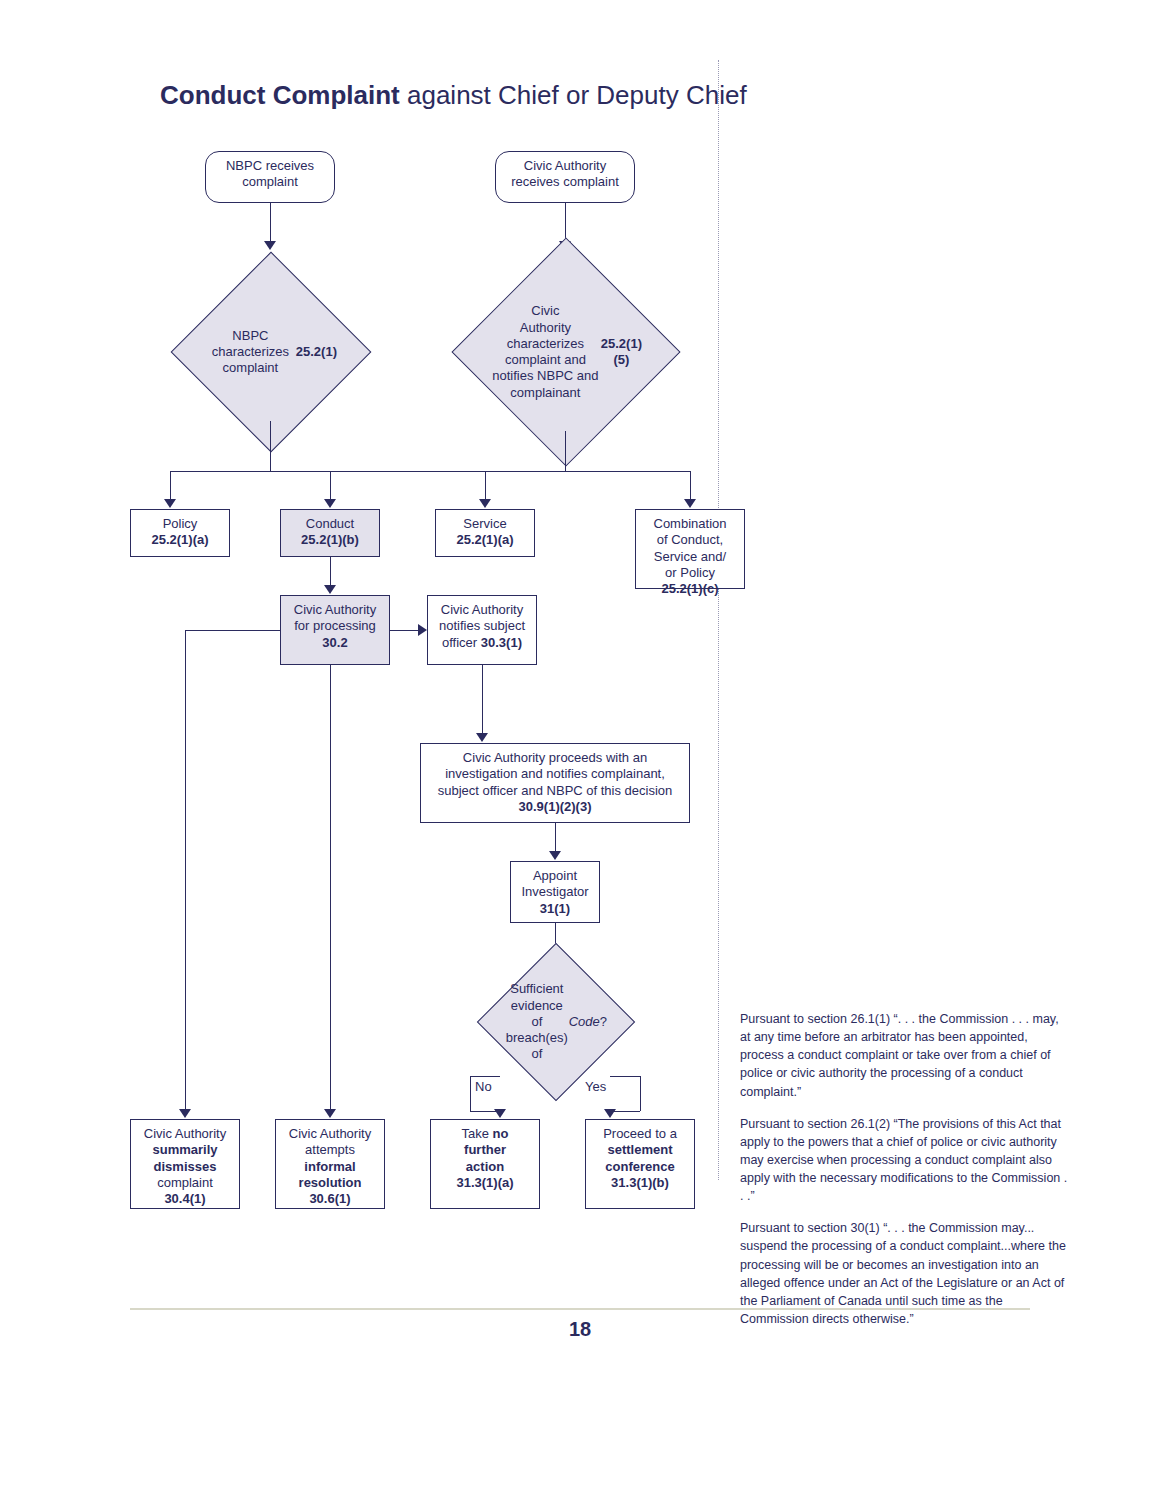Conduct Complaint against Chief or Deputy Chief
NBPC receives
complaint
Civic Authority
receives complaint
NBPC characterizes
complaint 25.2(1)
Civic
Authority
characterizes complaint and
notifies NBPC and complainant
25.2(1)(5)
Policy
25.2(1)(a)
Conduct
25.2(1)(b)
Service
25.2(1)(a)
Combination
of Conduct,
Service and/
or Policy
25.2(1)(c)
Civic Authority
for processing
30.2
Civic Authority
notifies subject
officer 30.3(1)
Civic Authority proceeds with an
investigation and notifies complainant,
subject officer and NBPC of this decision
30.9(1)(2)(3)
Appoint
Investigator
31(1)
Sufficient
evidence of
breach(es) of
Code?
No
Yes
Civic Authority
summarily
dismisses
complaint
30.4(1)
Civic Authority
attempts
informal
resolution
30.6(1)
Take no
further
action
31.3(1)(a)
Proceed to a
settlement
conference
31.3(1)(b)
Pursuant to section 26.1(1) “. . . the Commission . . . may, at any time before an arbitrator has been appointed, process a conduct complaint or take over from a chief of police or civic authority the processing of a conduct complaint.”
Pursuant to section 26.1(2) “The provisions of this Act that apply to the powers that a chief of police or civic authority may exercise when processing a conduct complaint also apply with the necessary modifications to the Commission . . .”
Pursuant to section 30(1) “. . . the Commission may... suspend the processing of a conduct complaint...where the processing will be or becomes an investigation into an alleged offence under an Act of the Legislature or an Act of the Parliament of Canada until such time as the Commission directs otherwise.”
18